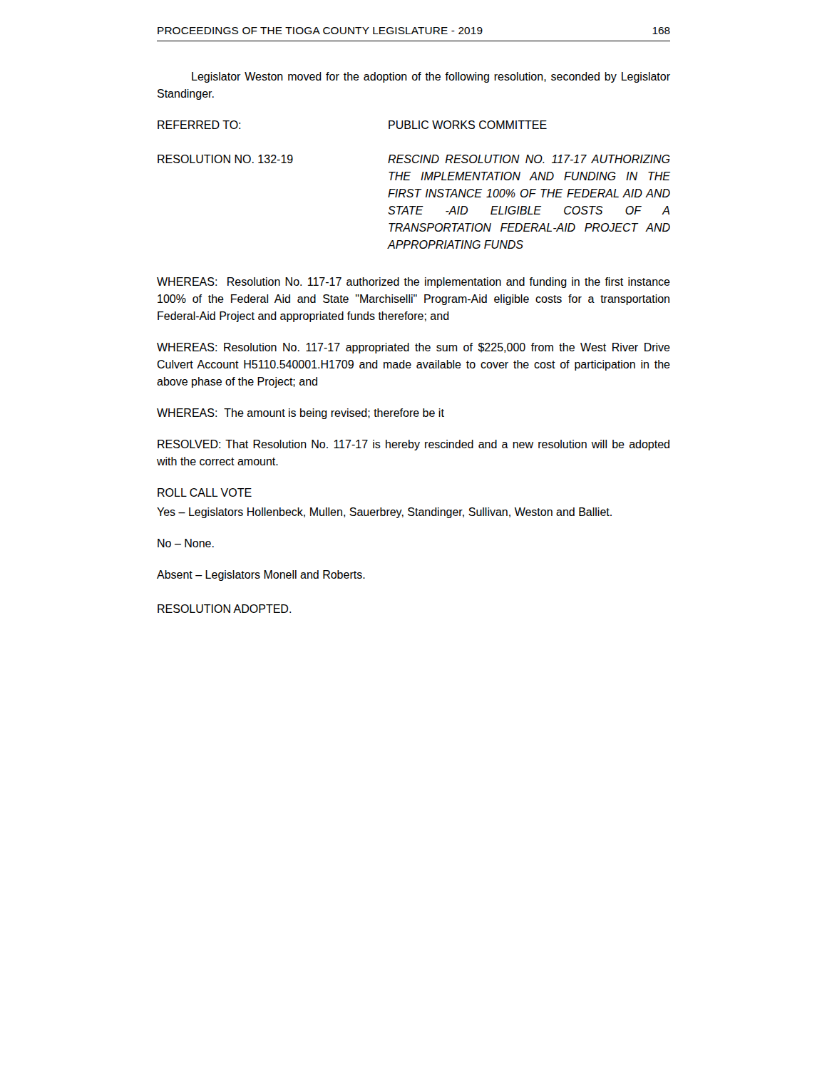Proceedings of the Tioga County Legislature - 2019 168
Legislator Weston moved for the adoption of the following resolution, seconded by Legislator Standinger.
REFERRED TO:
PUBLIC WORKS COMMITTEE
RESOLUTION NO. 132-19
RESCIND RESOLUTION NO. 117-17 AUTHORIZING THE IMPLEMENTATION AND FUNDING IN THE FIRST INSTANCE 100% OF THE FEDERAL AID AND STATE -AID ELIGIBLE COSTS OF A TRANSPORTATION FEDERAL-AID PROJECT AND APPROPRIATING FUNDS
WHEREAS: Resolution No. 117-17 authorized the implementation and funding in the first instance 100% of the Federal Aid and State "Marchiselli" Program-Aid eligible costs for a transportation Federal-Aid Project and appropriated funds therefore; and
WHEREAS: Resolution No. 117-17 appropriated the sum of $225,000 from the West River Drive Culvert Account H5110.540001.H1709 and made available to cover the cost of participation in the above phase of the Project; and
WHEREAS: The amount is being revised; therefore be it
RESOLVED: That Resolution No. 117-17 is hereby rescinded and a new resolution will be adopted with the correct amount.
ROLL CALL VOTE
Yes – Legislators Hollenbeck, Mullen, Sauerbrey, Standinger, Sullivan, Weston and Balliet.
No – None.
Absent – Legislators Monell and Roberts.
RESOLUTION ADOPTED.